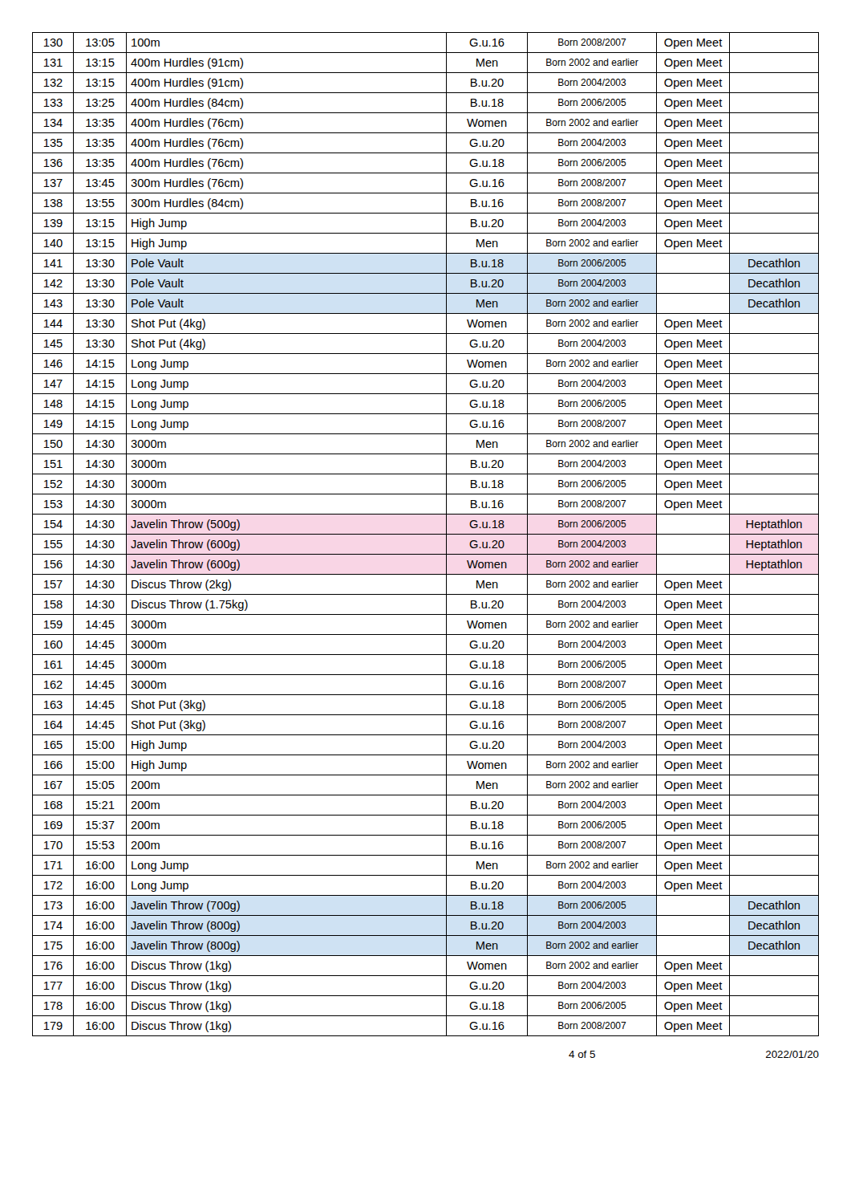| 130 | 13:05 | 100m | G.u.16 | Born 2008/2007 | Open Meet | |
| 131 | 13:15 | 400m Hurdles (91cm) | Men | Born 2002 and earlier | Open Meet | |
| 132 | 13:15 | 400m Hurdles (91cm) | B.u.20 | Born 2004/2003 | Open Meet | |
| 133 | 13:25 | 400m Hurdles (84cm) | B.u.18 | Born 2006/2005 | Open Meet | |
| 134 | 13:35 | 400m Hurdles (76cm) | Women | Born 2002 and earlier | Open Meet | |
| 135 | 13:35 | 400m Hurdles (76cm) | G.u.20 | Born 2004/2003 | Open Meet | |
| 136 | 13:35 | 400m Hurdles (76cm) | G.u.18 | Born 2006/2005 | Open Meet | |
| 137 | 13:45 | 300m Hurdles (76cm) | G.u.16 | Born 2008/2007 | Open Meet | |
| 138 | 13:55 | 300m Hurdles (84cm) | B.u.16 | Born 2008/2007 | Open Meet | |
| 139 | 13:15 | High Jump | B.u.20 | Born 2004/2003 | Open Meet | |
| 140 | 13:15 | High Jump | Men | Born 2002 and earlier | Open Meet | |
| 141 | 13:30 | Pole Vault | B.u.18 | Born 2006/2005 | | Decathlon |
| 142 | 13:30 | Pole Vault | B.u.20 | Born 2004/2003 | | Decathlon |
| 143 | 13:30 | Pole Vault | Men | Born 2002 and earlier | | Decathlon |
| 144 | 13:30 | Shot Put (4kg) | Women | Born 2002 and earlier | Open Meet | |
| 145 | 13:30 | Shot Put (4kg) | G.u.20 | Born 2004/2003 | Open Meet | |
| 146 | 14:15 | Long Jump | Women | Born 2002 and earlier | Open Meet | |
| 147 | 14:15 | Long Jump | G.u.20 | Born 2004/2003 | Open Meet | |
| 148 | 14:15 | Long Jump | G.u.18 | Born 2006/2005 | Open Meet | |
| 149 | 14:15 | Long Jump | G.u.16 | Born 2008/2007 | Open Meet | |
| 150 | 14:30 | 3000m | Men | Born 2002 and earlier | Open Meet | |
| 151 | 14:30 | 3000m | B.u.20 | Born 2004/2003 | Open Meet | |
| 152 | 14:30 | 3000m | B.u.18 | Born 2006/2005 | Open Meet | |
| 153 | 14:30 | 3000m | B.u.16 | Born 2008/2007 | Open Meet | |
| 154 | 14:30 | Javelin Throw (500g) | G.u.18 | Born 2006/2005 | | Heptathlon |
| 155 | 14:30 | Javelin Throw (600g) | G.u.20 | Born 2004/2003 | | Heptathlon |
| 156 | 14:30 | Javelin Throw (600g) | Women | Born 2002 and earlier | | Heptathlon |
| 157 | 14:30 | Discus Throw (2kg) | Men | Born 2002 and earlier | Open Meet | |
| 158 | 14:30 | Discus Throw (1.75kg) | B.u.20 | Born 2004/2003 | Open Meet | |
| 159 | 14:45 | 3000m | Women | Born 2002 and earlier | Open Meet | |
| 160 | 14:45 | 3000m | G.u.20 | Born 2004/2003 | Open Meet | |
| 161 | 14:45 | 3000m | G.u.18 | Born 2006/2005 | Open Meet | |
| 162 | 14:45 | 3000m | G.u.16 | Born 2008/2007 | Open Meet | |
| 163 | 14:45 | Shot Put (3kg) | G.u.18 | Born 2006/2005 | Open Meet | |
| 164 | 14:45 | Shot Put (3kg) | G.u.16 | Born 2008/2007 | Open Meet | |
| 165 | 15:00 | High Jump | G.u.20 | Born 2004/2003 | Open Meet | |
| 166 | 15:00 | High Jump | Women | Born 2002 and earlier | Open Meet | |
| 167 | 15:05 | 200m | Men | Born 2002 and earlier | Open Meet | |
| 168 | 15:21 | 200m | B.u.20 | Born 2004/2003 | Open Meet | |
| 169 | 15:37 | 200m | B.u.18 | Born 2006/2005 | Open Meet | |
| 170 | 15:53 | 200m | B.u.16 | Born 2008/2007 | Open Meet | |
| 171 | 16:00 | Long Jump | Men | Born 2002 and earlier | Open Meet | |
| 172 | 16:00 | Long Jump | B.u.20 | Born 2004/2003 | Open Meet | |
| 173 | 16:00 | Javelin Throw (700g) | B.u.18 | Born 2006/2005 | | Decathlon |
| 174 | 16:00 | Javelin Throw (800g) | B.u.20 | Born 2004/2003 | | Decathlon |
| 175 | 16:00 | Javelin Throw (800g) | Men | Born 2002 and earlier | | Decathlon |
| 176 | 16:00 | Discus Throw (1kg) | Women | Born 2002 and earlier | Open Meet | |
| 177 | 16:00 | Discus Throw (1kg) | G.u.20 | Born 2004/2003 | Open Meet | |
| 178 | 16:00 | Discus Throw (1kg) | G.u.18 | Born 2006/2005 | Open Meet | |
| 179 | 16:00 | Discus Throw (1kg) | G.u.16 | Born 2008/2007 | Open Meet | |
4 of 5
2022/01/20